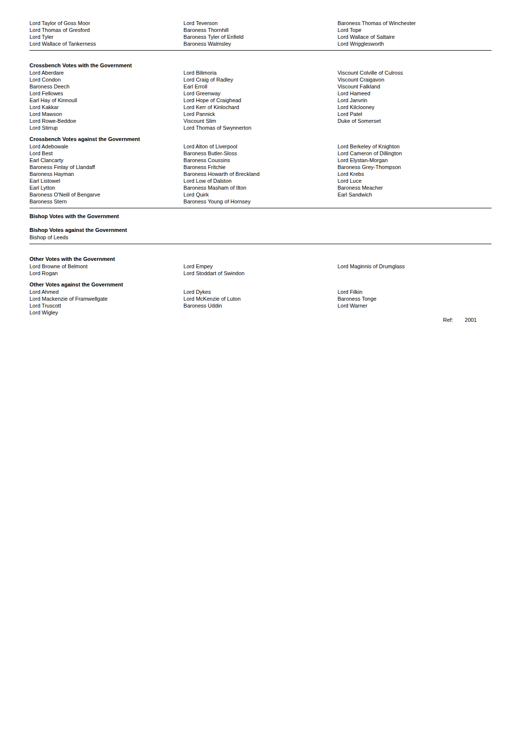| Lord Taylor of Goss Moor | Lord Teverson | Baroness Thomas of Winchester |
| Lord Thomas of Gresford | Baroness Thornhill | Lord Tope |
| Lord Tyler | Baroness Tyler of Enfield | Lord Wallace of Saltaire |
| Lord Wallace of Tankerness | Baroness Walmsley | Lord Wrigglesworth |
Crossbench Votes with the Government
| Lord Aberdare | Lord Bilimoria | Viscount Colville of Culross |
| Lord Condon | Lord Craig of Radley | Viscount Craigavon |
| Baroness Deech | Earl Erroll | Viscount Falkland |
| Lord Fellowes | Lord Greenway | Lord Hameed |
| Earl Hay of Kinnoull | Lord Hope of Craighead | Lord Janvrin |
| Lord Kakkar | Lord Kerr of Kinlochard | Lord Kilclooney |
| Lord Mawson | Lord Pannick | Lord Patel |
| Lord Rowe-Beddoe | Viscount Slim | Duke of Somerset |
| Lord Stirrup | Lord Thomas of Swynnerton | |
Crossbench Votes against the Government
| Lord Adebowale | Lord Alton of Liverpool | Lord Berkeley of Knighton |
| Lord Best | Baroness Butler-Sloss | Lord Cameron of Dillington |
| Earl Clancarty | Baroness Coussins | Lord Elystan-Morgan |
| Baroness Finlay of Llandaff | Baroness Fritchie | Baroness Grey-Thompson |
| Baroness Hayman | Baroness Howarth of Breckland | Lord Krebs |
| Earl Listowel | Lord Low of Dalston | Lord Luce |
| Earl Lytton | Baroness Masham of Ilton | Baroness Meacher |
| Baroness O'Neill of Bengarve | Lord Quirk | Earl Sandwich |
| Baroness Stern | Baroness Young of Hornsey | |
Bishop Votes with the Government
Bishop Votes against the Government
| Bishop of Leeds | | |
Other Votes with the Government
| Lord Browne of Belmont | Lord Empey | Lord Maginnis of Drumglass |
| Lord Rogan | Lord Stoddart of Swindon | |
Other Votes against the Government
| Lord Ahmed | Lord Dykes | Lord Filkin |
| Lord Mackenzie of Framwellgate | Lord McKenzie of Luton | Baroness Tonge |
| Lord Truscott | Baroness Uddin | Lord Warner |
| Lord Wigley | | |
Ref:2001